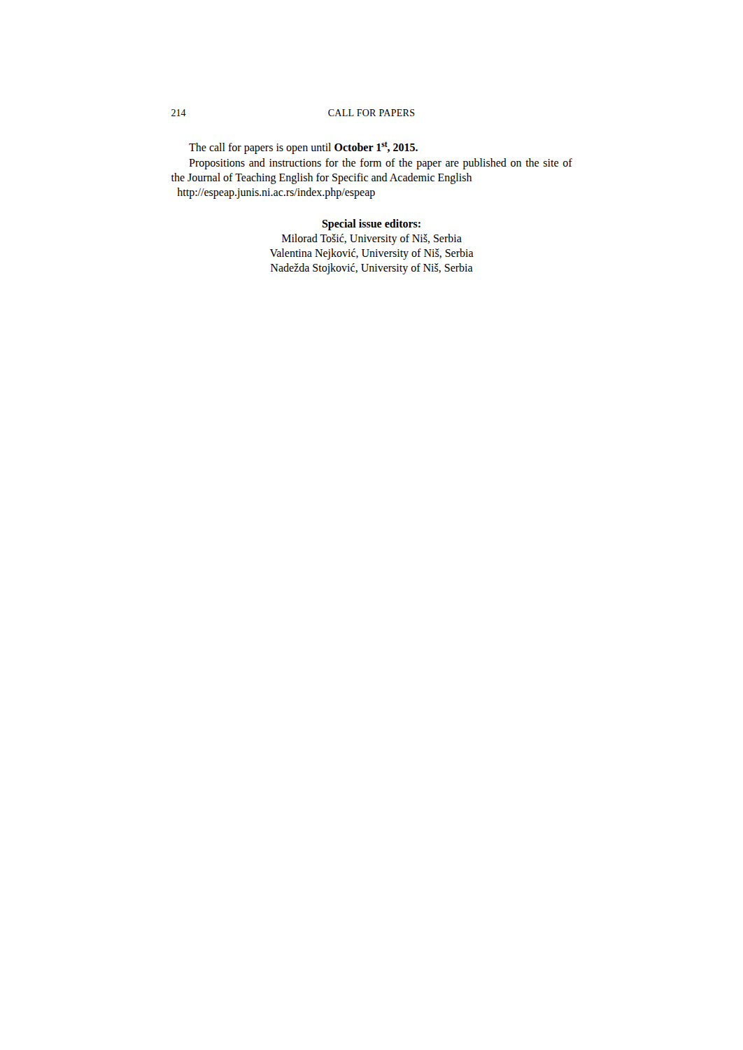214 CALL FOR PAPERS
The call for papers is open until October 1st, 2015.
Propositions and instructions for the form of the paper are published on the site of the Journal of Teaching English for Specific and Academic English
http://espeap.junis.ni.ac.rs/index.php/espeap
Special issue editors:
Milorad Tošić, University of Niš, Serbia
Valentina Nejković, University of Niš, Serbia
Nadežda Stojković, University of Niš, Serbia